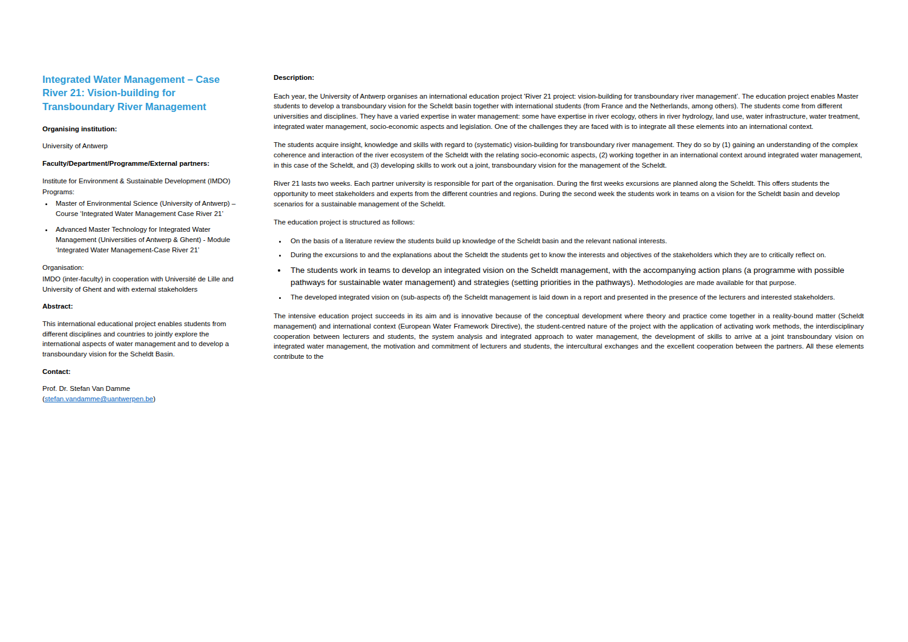Integrated Water Management – Case River 21: Vision-building for Transboundary River Management
Organising institution:
University of Antwerp
Faculty/Department/Programme/External partners:
Institute for Environment & Sustainable Development (IMDO)
Programs:
Master of Environmental Science (University of Antwerp) – Course ‘Integrated Water Management Case River 21’
Advanced Master Technology for Integrated Water Management (Universities of Antwerp & Ghent) - Module ‘Integrated Water Management-Case River 21’
Organisation:
IMDO (inter-faculty) in cooperation with Université de Lille and University of Ghent and with external stakeholders
Abstract:
This international educational project enables students from different disciplines and countries to jointly explore the international aspects of water management and to develop a transboundary vision for the Scheldt Basin.
Contact:
Prof. Dr. Stefan Van Damme (stefan.vandamme@uantwerpen.be)
Description:
Each year, the University of Antwerp organises an international education project 'River 21 project: vision-building for transboundary river management’. The education project enables Master students to develop a transboundary vision for the Scheldt basin together with international students (from France and the Netherlands, among others). The students come from different universities and disciplines. They have a varied expertise in water management: some have expertise in river ecology, others in river hydrology, land use, water infrastructure, water treatment, integrated water management, socio-economic aspects and legislation. One of the challenges they are faced with is to integrate all these elements into an international context.
The students acquire insight, knowledge and skills with regard to (systematic) vision-building for transboundary river management. They do so by (1) gaining an understanding of the complex coherence and interaction of the river ecosystem of the Scheldt with the relating socio-economic aspects, (2) working together in an international context around integrated water management, in this case of the Scheldt, and (3) developing skills to work out a joint, transboundary vision for the management of the Scheldt.
River 21 lasts two weeks. Each partner university is responsible for part of the organisation. During the first weeks excursions are planned along the Scheldt. This offers students the opportunity to meet stakeholders and experts from the different countries and regions. During the second week the students work in teams on a vision for the Scheldt basin and develop scenarios for a sustainable management of the Scheldt.
The education project is structured as follows:
On the basis of a literature review the students build up knowledge of the Scheldt basin and the relevant national interests.
During the excursions to and the explanations about the Scheldt the students get to know the interests and objectives of the stakeholders which they are to critically reflect on.
The students work in teams to develop an integrated vision on the Scheldt management, with the accompanying action plans (a programme with possible pathways for sustainable water management) and strategies (setting priorities in the pathways). Methodologies are made available for that purpose.
The developed integrated vision on (sub-aspects of) the Scheldt management is laid down in a report and presented in the presence of the lecturers and interested stakeholders.
The intensive education project succeeds in its aim and is innovative because of the conceptual development where theory and practice come together in a reality-bound matter (Scheldt management) and international context (European Water Framework Directive), the student-centred nature of the project with the application of activating work methods, the interdisciplinary cooperation between lecturers and students, the system analysis and integrated approach to water management, the development of skills to arrive at a joint transboundary vision on integrated water management, the motivation and commitment of lecturers and students, the intercultural exchanges and the excellent cooperation between the partners. All these elements contribute to the